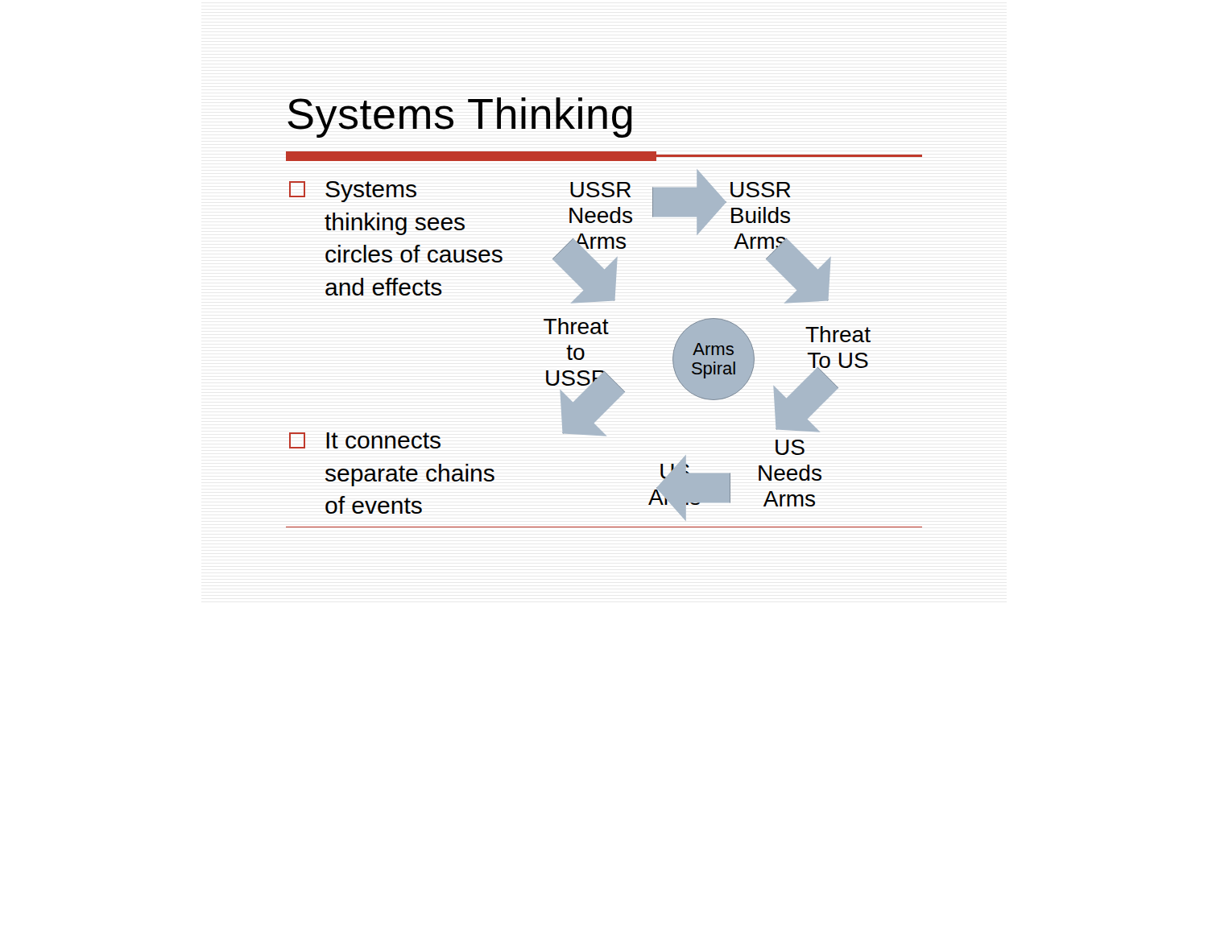Systems Thinking
Systems thinking sees circles of causes and effects
It connects separate chains of events
USSR
Needs
Arms
USSR
Builds
Arms
Threat
To US
US
Needs
Arms
US
Arms
Threat
to
USSR
Arms
Spiral